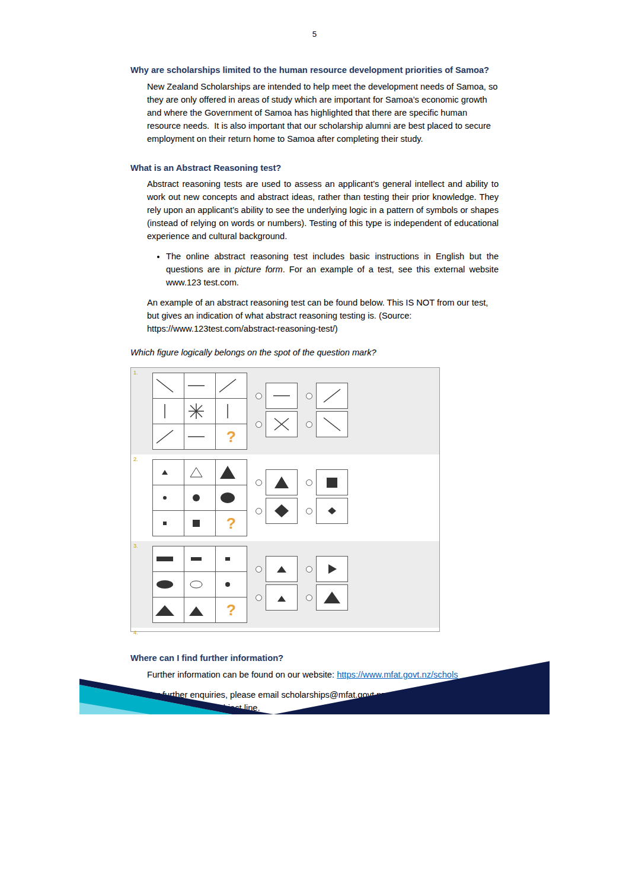5
Why are scholarships limited to the human resource development priorities of Samoa?
New Zealand Scholarships are intended to help meet the development needs of Samoa, so they are only offered in areas of study which are important for Samoa’s economic growth and where the Government of Samoa has highlighted that there are specific human resource needs. It is also important that our scholarship alumni are best placed to secure employment on their return home to Samoa after completing their study.
What is an Abstract Reasoning test?
Abstract reasoning tests are used to assess an applicant’s general intellect and ability to work out new concepts and abstract ideas, rather than testing their prior knowledge. They rely upon an applicant’s ability to see the underlying logic in a pattern of symbols or shapes (instead of relying on words or numbers). Testing of this type is independent of educational experience and cultural background.
The online abstract reasoning test includes basic instructions in English but the questions are in picture form. For an example of a test, see this external website www.123 test.com.
An example of an abstract reasoning test can be found below. This IS NOT from our test, but gives an indication of what abstract reasoning testing is. (Source: https://www.123test.com/abstract-reasoning-test/)
Which figure logically belongs on the spot of the question mark?
1.
| | | ? |
2.
| | | ? |
3.
| | | ? |
4.
Where can I find further information?
Further information can be found on our website: https://www.mfat.govt.nz/schols
For further enquiries, please email scholarships@mfat.govt.nz with ‘SAMOA FOUNDATION ENQUIRY’ in the subject line.